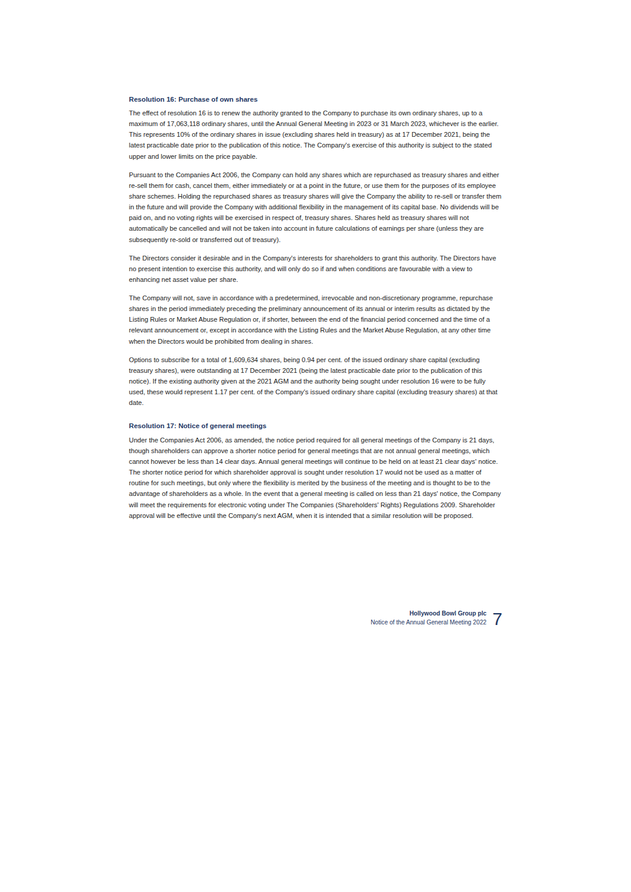Resolution 16: Purchase of own shares
The effect of resolution 16 is to renew the authority granted to the Company to purchase its own ordinary shares, up to a maximum of 17,063,118 ordinary shares, until the Annual General Meeting in 2023 or 31 March 2023, whichever is the earlier. This represents 10% of the ordinary shares in issue (excluding shares held in treasury) as at 17 December 2021, being the latest practicable date prior to the publication of this notice. The Company's exercise of this authority is subject to the stated upper and lower limits on the price payable.
Pursuant to the Companies Act 2006, the Company can hold any shares which are repurchased as treasury shares and either re-sell them for cash, cancel them, either immediately or at a point in the future, or use them for the purposes of its employee share schemes. Holding the repurchased shares as treasury shares will give the Company the ability to re-sell or transfer them in the future and will provide the Company with additional flexibility in the management of its capital base. No dividends will be paid on, and no voting rights will be exercised in respect of, treasury shares. Shares held as treasury shares will not automatically be cancelled and will not be taken into account in future calculations of earnings per share (unless they are subsequently re-sold or transferred out of treasury).
The Directors consider it desirable and in the Company's interests for shareholders to grant this authority. The Directors have no present intention to exercise this authority, and will only do so if and when conditions are favourable with a view to enhancing net asset value per share.
The Company will not, save in accordance with a predetermined, irrevocable and non-discretionary programme, repurchase shares in the period immediately preceding the preliminary announcement of its annual or interim results as dictated by the Listing Rules or Market Abuse Regulation or, if shorter, between the end of the financial period concerned and the time of a relevant announcement or, except in accordance with the Listing Rules and the Market Abuse Regulation, at any other time when the Directors would be prohibited from dealing in shares.
Options to subscribe for a total of 1,609,634 shares, being 0.94 per cent. of the issued ordinary share capital (excluding treasury shares), were outstanding at 17 December 2021 (being the latest practicable date prior to the publication of this notice). If the existing authority given at the 2021 AGM and the authority being sought under resolution 16 were to be fully used, these would represent 1.17 per cent. of the Company's issued ordinary share capital (excluding treasury shares) at that date.
Resolution 17: Notice of general meetings
Under the Companies Act 2006, as amended, the notice period required for all general meetings of the Company is 21 days, though shareholders can approve a shorter notice period for general meetings that are not annual general meetings, which cannot however be less than 14 clear days. Annual general meetings will continue to be held on at least 21 clear days' notice. The shorter notice period for which shareholder approval is sought under resolution 17 would not be used as a matter of routine for such meetings, but only where the flexibility is merited by the business of the meeting and is thought to be to the advantage of shareholders as a whole. In the event that a general meeting is called on less than 21 days' notice, the Company will meet the requirements for electronic voting under The Companies (Shareholders' Rights) Regulations 2009. Shareholder approval will be effective until the Company's next AGM, when it is intended that a similar resolution will be proposed.
Hollywood Bowl Group plc
Notice of the Annual General Meeting 2022
7